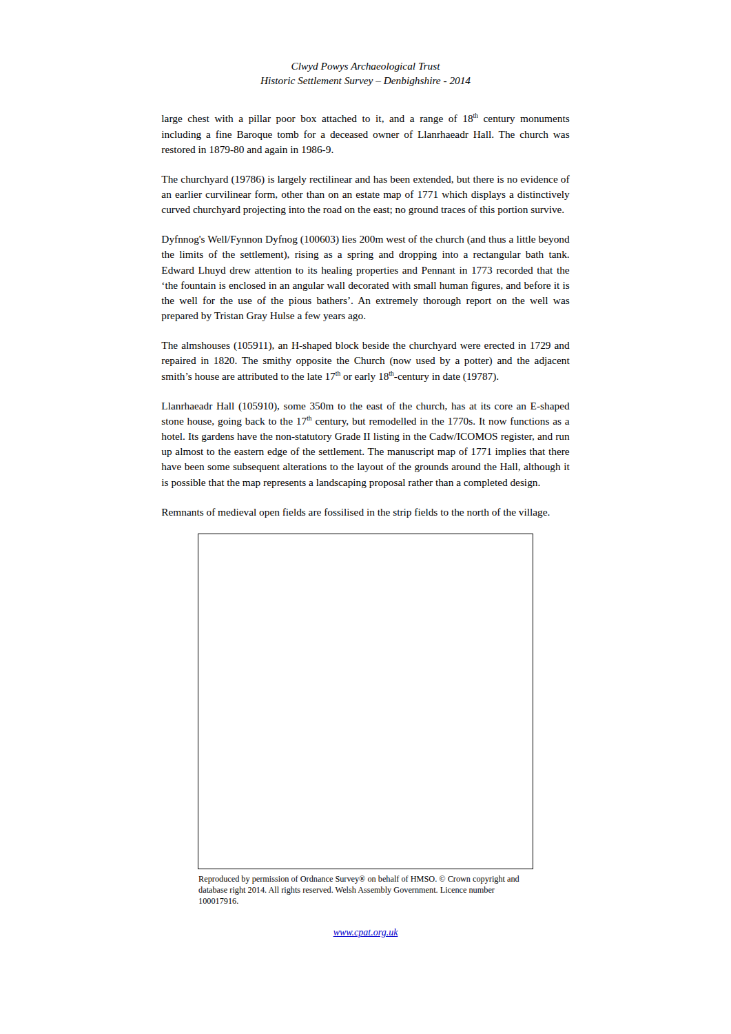Clwyd Powys Archaeological Trust
Historic Settlement Survey – Denbighshire - 2014
large chest with a pillar poor box attached to it, and a range of 18th century monuments including a fine Baroque tomb for a deceased owner of Llanrhaeadr Hall. The church was restored in 1879-80 and again in 1986-9.
The churchyard (19786) is largely rectilinear and has been extended, but there is no evidence of an earlier curvilinear form, other than on an estate map of 1771 which displays a distinctively curved churchyard projecting into the road on the east; no ground traces of this portion survive.
Dyfnnog's Well/Fynnon Dyfnog (100603) lies 200m west of the church (and thus a little beyond the limits of the settlement), rising as a spring and dropping into a rectangular bath tank. Edward Lhuyd drew attention to its healing properties and Pennant in 1773 recorded that the ‘the fountain is enclosed in an angular wall decorated with small human figures, and before it is the well for the use of the pious bathers’. An extremely thorough report on the well was prepared by Tristan Gray Hulse a few years ago.
The almshouses (105911), an H-shaped block beside the churchyard were erected in 1729 and repaired in 1820. The smithy opposite the Church (now used by a potter) and the adjacent smith’s house are attributed to the late 17th or early 18th-century in date (19787).
Llanrhaeadr Hall (105910), some 350m to the east of the church, has at its core an E-shaped stone house, going back to the 17th century, but remodelled in the 1770s. It now functions as a hotel. Its gardens have the non-statutory Grade II listing in the Cadw/ICOMOS register, and run up almost to the eastern edge of the settlement. The manuscript map of 1771 implies that there have been some subsequent alterations to the layout of the grounds around the Hall, although it is possible that the map represents a landscaping proposal rather than a completed design.
Remnants of medieval open fields are fossilised in the strip fields to the north of the village.
Reproduced by permission of Ordnance Survey® on behalf of HMSO. © Crown copyright and database right 2014. All rights reserved. Welsh Assembly Government. Licence number 100017916.
www.cpat.org.uk